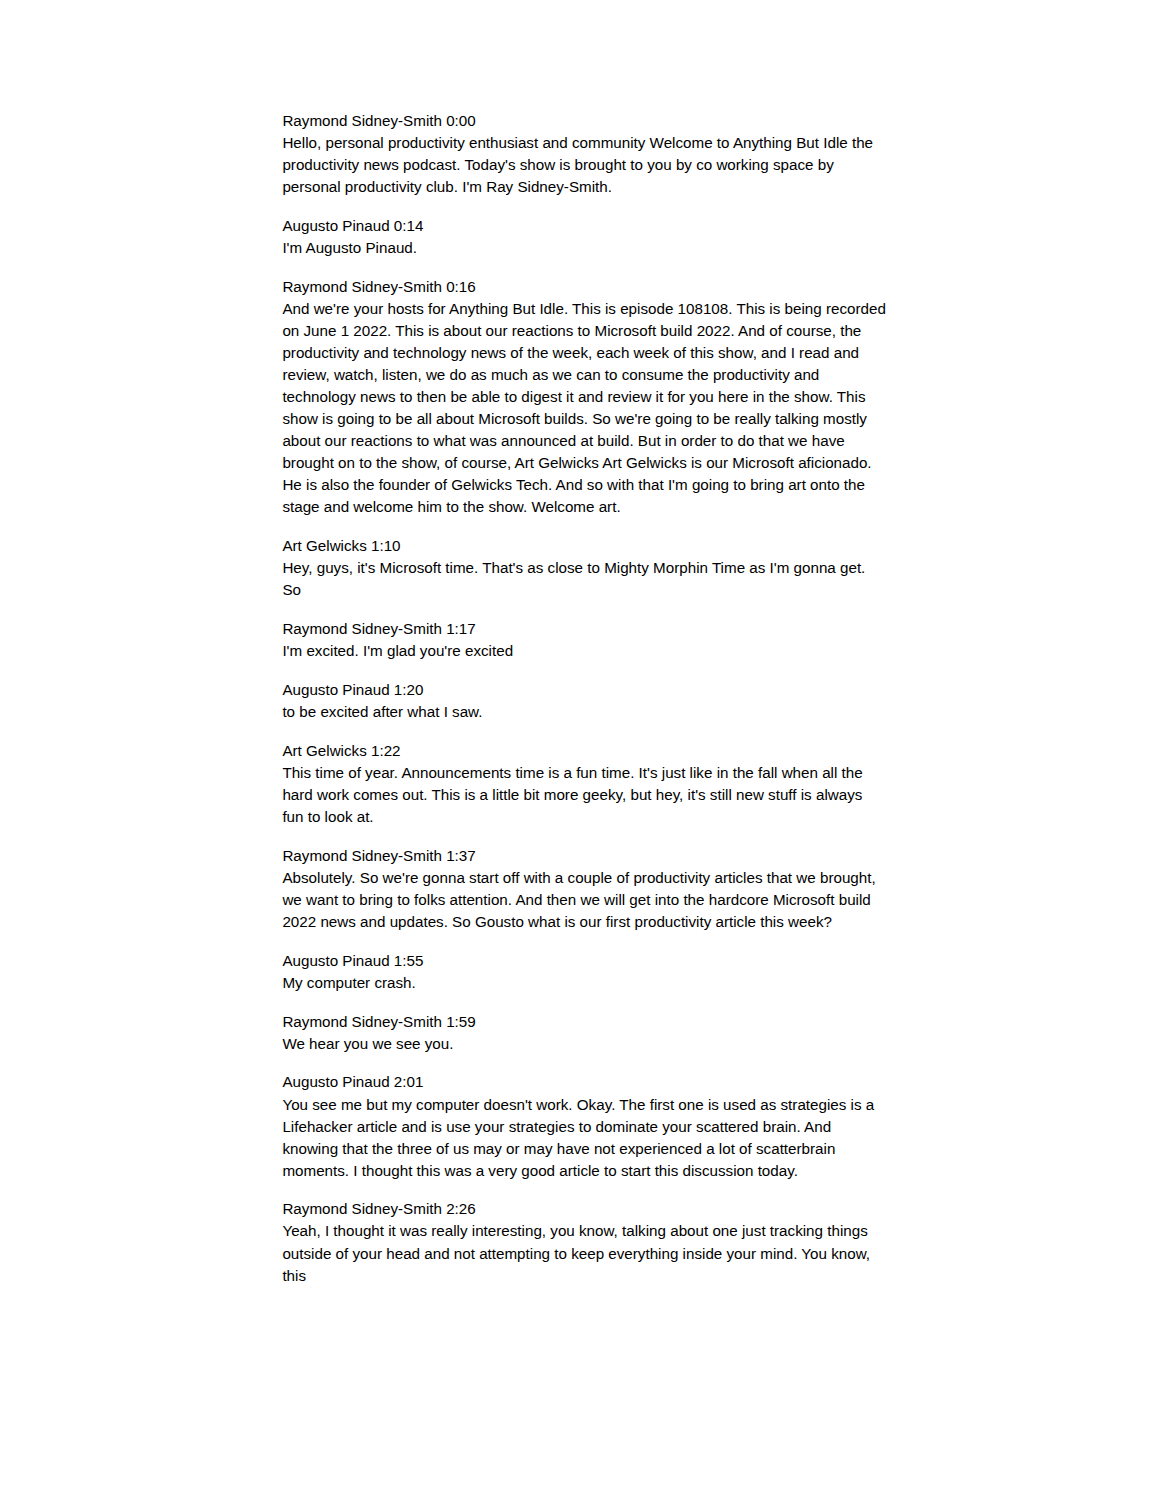Raymond Sidney-Smith 0:00
Hello, personal productivity enthusiast and community Welcome to Anything But Idle the productivity news podcast. Today's show is brought to you by co working space by personal productivity club. I'm Ray Sidney-Smith.
Augusto Pinaud 0:14
I'm Augusto Pinaud.
Raymond Sidney-Smith 0:16
And we're your hosts for Anything But Idle. This is episode 108108. This is being recorded on June 1 2022. This is about our reactions to Microsoft build 2022. And of course, the productivity and technology news of the week, each week of this show, and I read and review, watch, listen, we do as much as we can to consume the productivity and technology news to then be able to digest it and review it for you here in the show. This show is going to be all about Microsoft builds. So we're going to be really talking mostly about our reactions to what was announced at build. But in order to do that we have brought on to the show, of course, Art Gelwicks Art Gelwicks is our Microsoft aficionado. He is also the founder of Gelwicks Tech. And so with that I'm going to bring art onto the stage and welcome him to the show. Welcome art.
Art Gelwicks 1:10
Hey, guys, it's Microsoft time. That's as close to Mighty Morphin Time as I'm gonna get. So
Raymond Sidney-Smith 1:17
I'm excited. I'm glad you're excited
Augusto Pinaud 1:20
to be excited after what I saw.
Art Gelwicks 1:22
This time of year. Announcements time is a fun time. It's just like in the fall when all the hard work comes out. This is a little bit more geeky, but hey, it's still new stuff is always fun to look at.
Raymond Sidney-Smith 1:37
Absolutely. So we're gonna start off with a couple of productivity articles that we brought, we want to bring to folks attention. And then we will get into the hardcore Microsoft build 2022 news and updates. So Gousto what is our first productivity article this week?
Augusto Pinaud 1:55
My computer crash.
Raymond Sidney-Smith 1:59
We hear you we see you.
Augusto Pinaud 2:01
You see me but my computer doesn't work. Okay. The first one is used as strategies is a Lifehacker article and is use your strategies to dominate your scattered brain. And knowing that the three of us may or may have not experienced a lot of scatterbrain moments. I thought this was a very good article to start this discussion today.
Raymond Sidney-Smith 2:26
Yeah, I thought it was really interesting, you know, talking about one just tracking things outside of your head and not attempting to keep everything inside your mind. You know, this